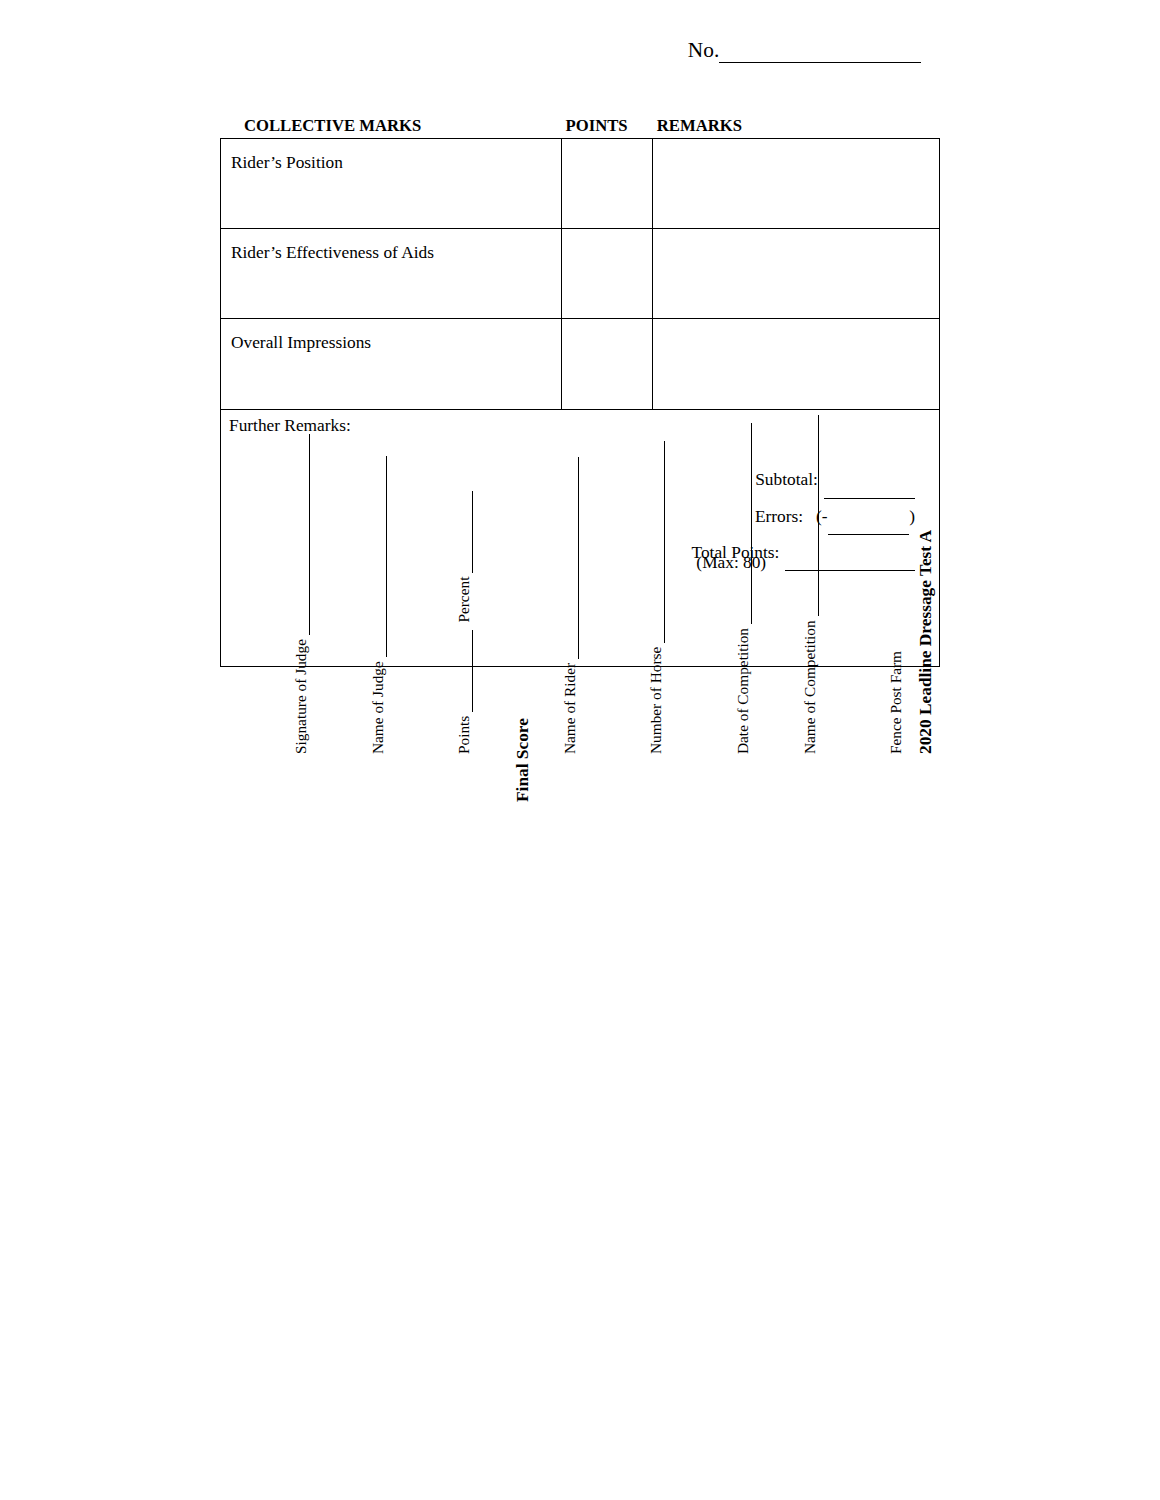No.
COLLECTIVE MARKS
POINTS
REMARKS
| Rider’s Position | | |
| Rider’s Effectiveness of Aids | | |
| Overall Impressions | | |
| Further Remarks: Subtotal: Errors: (- ) Total Points: (Max: 80) |
Fence Post Farm
2020 Leadline Dressage Test A
Name of Competition
Date of Competition
Number of Horse
Name of Rider
Final Score
Points Percent
Name of Judge
Signature of Judge